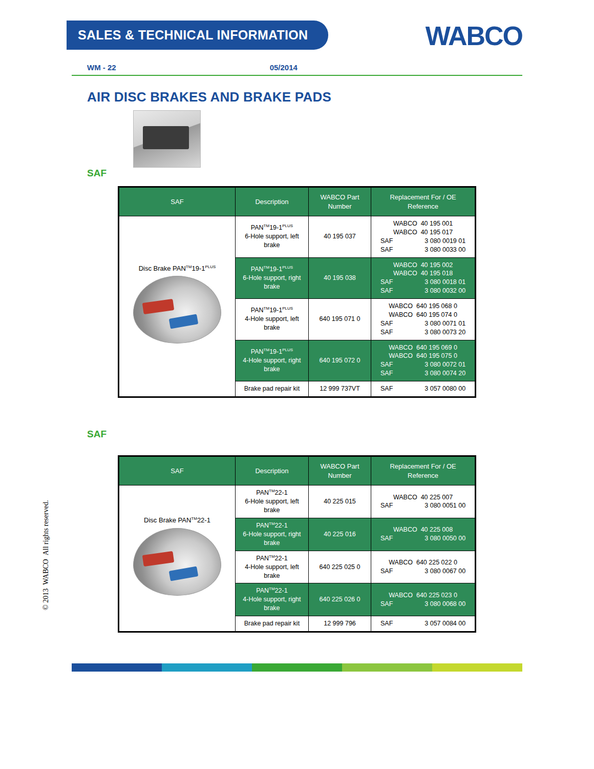SALES & TECHNICAL INFORMATION
WABCO
WM - 22 05/2014
AIR DISC BRAKES AND BRAKE PADS
SAF
| SAF | Description | WABCO Part Number | Replacement For / OE Reference |
| --- | --- | --- | --- |
| Disc Brake PAN TM 19-1 PLUS | PAN TM 19-1 PLUS 6-Hole support, left brake | 40 195 037 | WABCO 40 195 001 WABCO 40 195 017 SAF 3 080 0019 01 SAF 3 080 0033 00 |
| PAN TM 19-1 PLUS 6-Hole support, right brake | 40 195 038 | WABCO 40 195 002 WABCO 40 195 018 SAF 3 080 0018 01 SAF 3 080 0032 00 |
| PAN TM 19-1 PLUS 4-Hole support, left brake | 640 195 071 0 | WABCO 640 195 068 0 WABCO 640 195 074 0 SAF 3 080 0071 01 SAF 3 080 0073 20 |
| PAN TM 19-1 PLUS 4-Hole support, right brake | 640 195 072 0 | WABCO 640 195 069 0 WABCO 640 195 075 0 SAF 3 080 0072 01 SAF 3 080 0074 20 |
| Brake pad repair kit | 12 999 737VT | SAF 3 057 0080 00 |
SAF
| SAF | Description | WABCO Part Number | Replacement For / OE Reference |
| --- | --- | --- | --- |
| Disc Brake PAN TM 22-1 | PAN TM 22-1 6-Hole support, left brake | 40 225 015 | WABCO 40 225 007 SAF 3 080 0051 00 |
| PAN TM 22-1 6-Hole support, right brake | 40 225 016 | WABCO 40 225 008 SAF 3 080 0050 00 |
| PAN TM 22-1 4-Hole support, left brake | 640 225 025 0 | WABCO 640 225 022 0 SAF 3 080 0067 00 |
| PAN TM 22-1 4-Hole support, right brake | 640 225 026 0 | WABCO 640 225 023 0 SAF 3 080 0068 00 |
| Brake pad repair kit | 12 999 796 | SAF 3 057 0084 00 |
© 2013 WABCO All rights reserved.